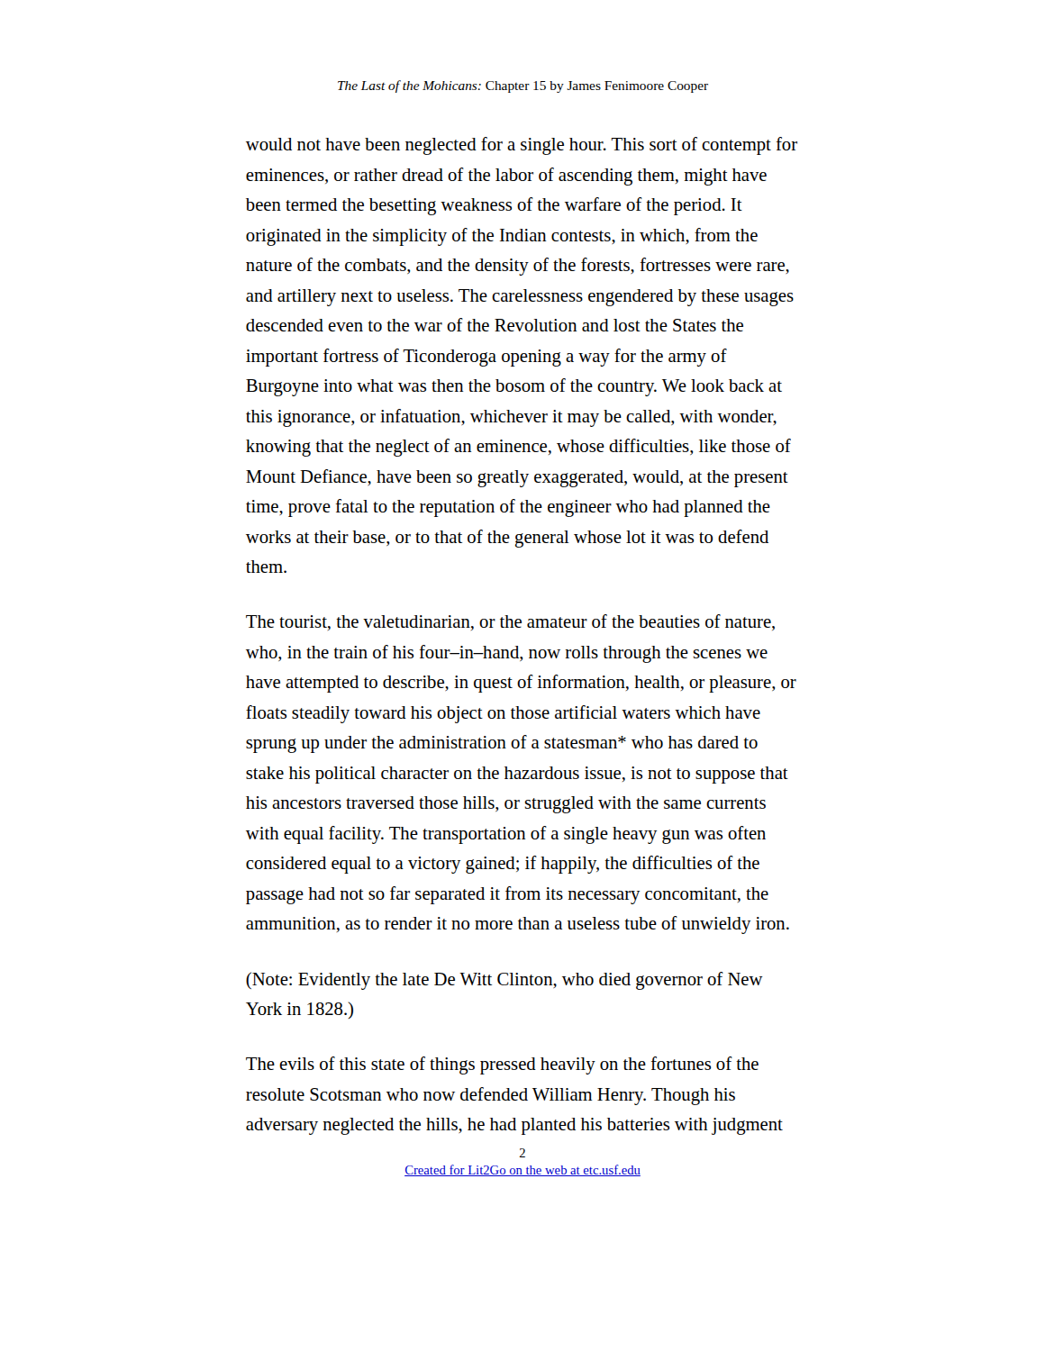The Last of the Mohicans: Chapter 15 by James Fenimoore Cooper
would not have been neglected for a single hour. This sort of contempt for eminences, or rather dread of the labor of ascending them, might have been termed the besetting weakness of the warfare of the period. It originated in the simplicity of the Indian contests, in which, from the nature of the combats, and the density of the forests, fortresses were rare, and artillery next to useless. The carelessness engendered by these usages descended even to the war of the Revolution and lost the States the important fortress of Ticonderoga opening a way for the army of Burgoyne into what was then the bosom of the country. We look back at this ignorance, or infatuation, whichever it may be called, with wonder, knowing that the neglect of an eminence, whose difficulties, like those of Mount Defiance, have been so greatly exaggerated, would, at the present time, prove fatal to the reputation of the engineer who had planned the works at their base, or to that of the general whose lot it was to defend them.
The tourist, the valetudinarian, or the amateur of the beauties of nature, who, in the train of his four–in–hand, now rolls through the scenes we have attempted to describe, in quest of information, health, or pleasure, or floats steadily toward his object on those artificial waters which have sprung up under the administration of a statesman* who has dared to stake his political character on the hazardous issue, is not to suppose that his ancestors traversed those hills, or struggled with the same currents with equal facility. The transportation of a single heavy gun was often considered equal to a victory gained; if happily, the difficulties of the passage had not so far separated it from its necessary concomitant, the ammunition, as to render it no more than a useless tube of unwieldy iron.
(Note: Evidently the late De Witt Clinton, who died governor of New York in 1828.)
The evils of this state of things pressed heavily on the fortunes of the resolute Scotsman who now defended William Henry. Though his adversary neglected the hills, he had planted his batteries with judgment
2 Created for Lit2Go on the web at etc.usf.edu